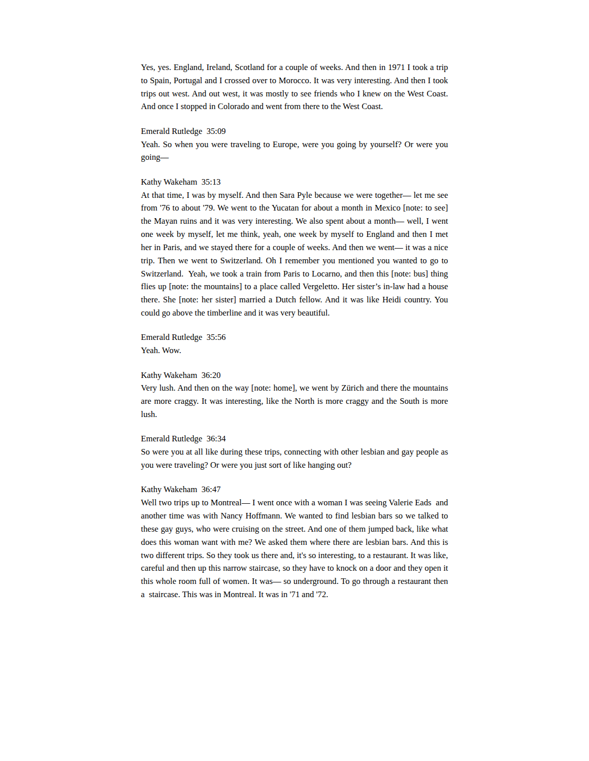Yes, yes. England, Ireland, Scotland for a couple of weeks. And then in 1971 I took a trip to Spain, Portugal and I crossed over to Morocco. It was very interesting. And then I took trips out west. And out west, it was mostly to see friends who I knew on the West Coast. And once I stopped in Colorado and went from there to the West Coast.
Emerald Rutledge 35:09
Yeah. So when you were traveling to Europe, were you going by yourself? Or were you going—
Kathy Wakeham 35:13
At that time, I was by myself. And then Sara Pyle because we were together— let me see from '76 to about '79. We went to the Yucatan for about a month in Mexico [note: to see] the Mayan ruins and it was very interesting. We also spent about a month— well, I went one week by myself, let me think, yeah, one week by myself to England and then I met her in Paris, and we stayed there for a couple of weeks. And then we went— it was a nice trip. Then we went to Switzerland. Oh I remember you mentioned you wanted to go to Switzerland. Yeah, we took a train from Paris to Locarno, and then this [note: bus] thing flies up [note: the mountains] to a place called Vergeletto. Her sister’s in-law had a house there. She [note: her sister] married a Dutch fellow. And it was like Heidi country. You could go above the timberline and it was very beautiful.
Emerald Rutledge 35:56
Yeah. Wow.
Kathy Wakeham 36:20
Very lush. And then on the way [note: home], we went by Zürich and there the mountains are more craggy. It was interesting, like the North is more craggy and the South is more lush.
Emerald Rutledge 36:34
So were you at all like during these trips, connecting with other lesbian and gay people as you were traveling? Or were you just sort of like hanging out?
Kathy Wakeham 36:47
Well two trips up to Montreal— I went once with a woman I was seeing Valerie Eads and another time was with Nancy Hoffmann. We wanted to find lesbian bars so we talked to these gay guys, who were cruising on the street. And one of them jumped back, like what does this woman want with me? We asked them where there are lesbian bars. And this is two different trips. So they took us there and, it's so interesting, to a restaurant. It was like, careful and then up this narrow staircase, so they have to knock on a door and they open it this whole room full of women. It was— so underground. To go through a restaurant then a staircase. This was in Montreal. It was in '71 and '72.